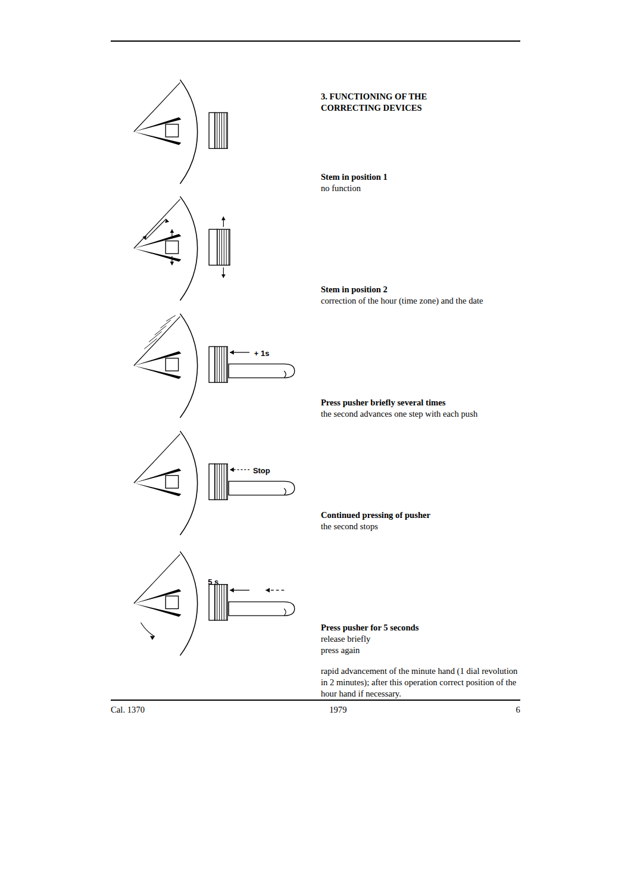+ 1s
Stop
5 s
3. Functioning of the
Correcting Devices
Stem in position 1
no function
Stem in position 2
correction of the hour (time zone) and the date
Press pusher briefly several times
the second advances one step with each push
Continued pressing of pusher
the second stops
Press pusher for 5 seconds
release briefly
press again
rapid advancement of the minute hand (1 dial revolution in 2 minutes); after this operation correct position of the hour hand if necessary.
Cal. 1370
1979
6